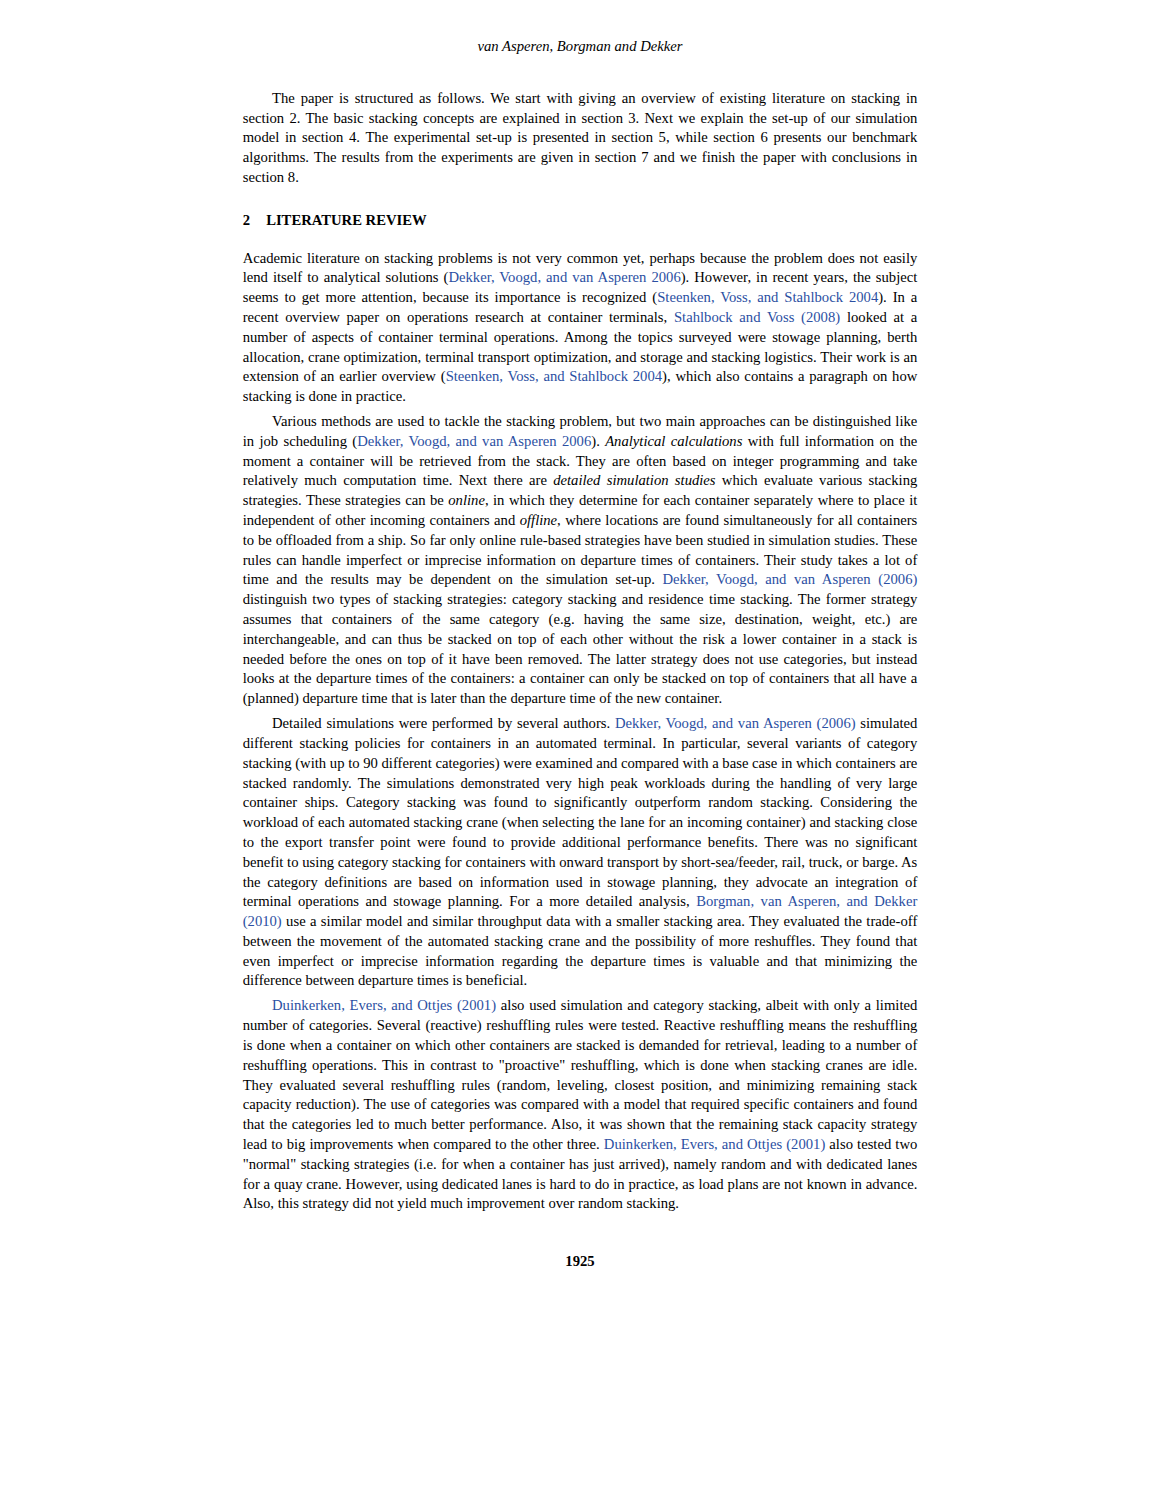van Asperen, Borgman and Dekker
The paper is structured as follows. We start with giving an overview of existing literature on stacking in section 2. The basic stacking concepts are explained in section 3. Next we explain the set-up of our simulation model in section 4. The experimental set-up is presented in section 5, while section 6 presents our benchmark algorithms. The results from the experiments are given in section 7 and we finish the paper with conclusions in section 8.
2 LITERATURE REVIEW
Academic literature on stacking problems is not very common yet, perhaps because the problem does not easily lend itself to analytical solutions (Dekker, Voogd, and van Asperen 2006). However, in recent years, the subject seems to get more attention, because its importance is recognized (Steenken, Voss, and Stahlbock 2004). In a recent overview paper on operations research at container terminals, Stahlbock and Voss (2008) looked at a number of aspects of container terminal operations. Among the topics surveyed were stowage planning, berth allocation, crane optimization, terminal transport optimization, and storage and stacking logistics. Their work is an extension of an earlier overview (Steenken, Voss, and Stahlbock 2004), which also contains a paragraph on how stacking is done in practice.
Various methods are used to tackle the stacking problem, but two main approaches can be distinguished like in job scheduling (Dekker, Voogd, and van Asperen 2006). Analytical calculations with full information on the moment a container will be retrieved from the stack. They are often based on integer programming and take relatively much computation time. Next there are detailed simulation studies which evaluate various stacking strategies. These strategies can be online, in which they determine for each container separately where to place it independent of other incoming containers and offline, where locations are found simultaneously for all containers to be offloaded from a ship. So far only online rule-based strategies have been studied in simulation studies. These rules can handle imperfect or imprecise information on departure times of containers. Their study takes a lot of time and the results may be dependent on the simulation set-up. Dekker, Voogd, and van Asperen (2006) distinguish two types of stacking strategies: category stacking and residence time stacking. The former strategy assumes that containers of the same category (e.g. having the same size, destination, weight, etc.) are interchangeable, and can thus be stacked on top of each other without the risk a lower container in a stack is needed before the ones on top of it have been removed. The latter strategy does not use categories, but instead looks at the departure times of the containers: a container can only be stacked on top of containers that all have a (planned) departure time that is later than the departure time of the new container.
Detailed simulations were performed by several authors. Dekker, Voogd, and van Asperen (2006) simulated different stacking policies for containers in an automated terminal. In particular, several variants of category stacking (with up to 90 different categories) were examined and compared with a base case in which containers are stacked randomly. The simulations demonstrated very high peak workloads during the handling of very large container ships. Category stacking was found to significantly outperform random stacking. Considering the workload of each automated stacking crane (when selecting the lane for an incoming container) and stacking close to the export transfer point were found to provide additional performance benefits. There was no significant benefit to using category stacking for containers with onward transport by short-sea/feeder, rail, truck, or barge. As the category definitions are based on information used in stowage planning, they advocate an integration of terminal operations and stowage planning. For a more detailed analysis, Borgman, van Asperen, and Dekker (2010) use a similar model and similar throughput data with a smaller stacking area. They evaluated the trade-off between the movement of the automated stacking crane and the possibility of more reshuffles. They found that even imperfect or imprecise information regarding the departure times is valuable and that minimizing the difference between departure times is beneficial.
Duinkerken, Evers, and Ottjes (2001) also used simulation and category stacking, albeit with only a limited number of categories. Several (reactive) reshuffling rules were tested. Reactive reshuffling means the reshuffling is done when a container on which other containers are stacked is demanded for retrieval, leading to a number of reshuffling operations. This in contrast to "proactive" reshuffling, which is done when stacking cranes are idle. They evaluated several reshuffling rules (random, leveling, closest position, and minimizing remaining stack capacity reduction). The use of categories was compared with a model that required specific containers and found that the categories led to much better performance. Also, it was shown that the remaining stack capacity strategy lead to big improvements when compared to the other three. Duinkerken, Evers, and Ottjes (2001) also tested two "normal" stacking strategies (i.e. for when a container has just arrived), namely random and with dedicated lanes for a quay crane. However, using dedicated lanes is hard to do in practice, as load plans are not known in advance. Also, this strategy did not yield much improvement over random stacking.
1925